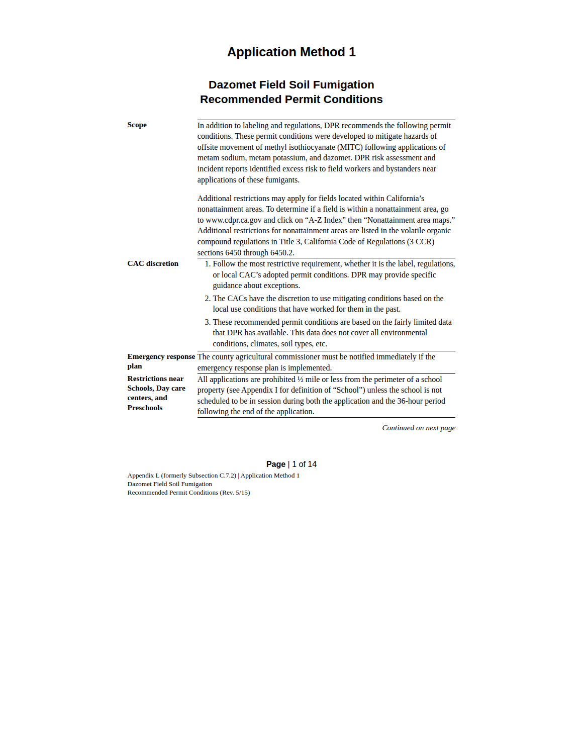Application Method 1
Dazomet Field Soil Fumigation
Recommended Permit Conditions
| Scope | In addition to labeling and regulations, DPR recommends the following permit conditions. These permit conditions were developed to mitigate hazards of offsite movement of methyl isothiocyanate (MITC) following applications of metam sodium, metam potassium, and dazomet. DPR risk assessment and incident reports identified excess risk to field workers and bystanders near applications of these fumigants. Additional restrictions may apply for fields located within California’s nonattainment areas. To determine if a field is within a nonattainment area, go to www.cdpr.ca.gov and click on “A-Z Index” then “Nonattainment area maps.” Additional restrictions for nonattainment areas are listed in the volatile organic compound regulations in Title 3, California Code of Regulations (3 CCR) sections 6450 through 6450.2. |
| CAC discretion | Follow the most restrictive requirement, whether it is the label, regulations, or local CAC’s adopted permit conditions. DPR may provide specific guidance about exceptions. The CACs have the discretion to use mitigating conditions based on the local use conditions that have worked for them in the past. These recommended permit conditions are based on the fairly limited data that DPR has available. This data does not cover all environmental conditions, climates, soil types, etc. |
| Emergency response plan | The county agricultural commissioner must be notified immediately if the emergency response plan is implemented. |
| Restrictions near Schools, Day care centers, and Preschools | All applications are prohibited ½ mile or less from the perimeter of a school property (see Appendix I for definition of “School”) unless the school is not scheduled to be in session during both the application and the 36-hour period following the end of the application. |
Continued on next page
Page | 1 of 14
Appendix L (formerly Subsection C.7.2) | Application Method 1
Dazomet Field Soil Fumigation
Recommended Permit Conditions (Rev. 5/15)